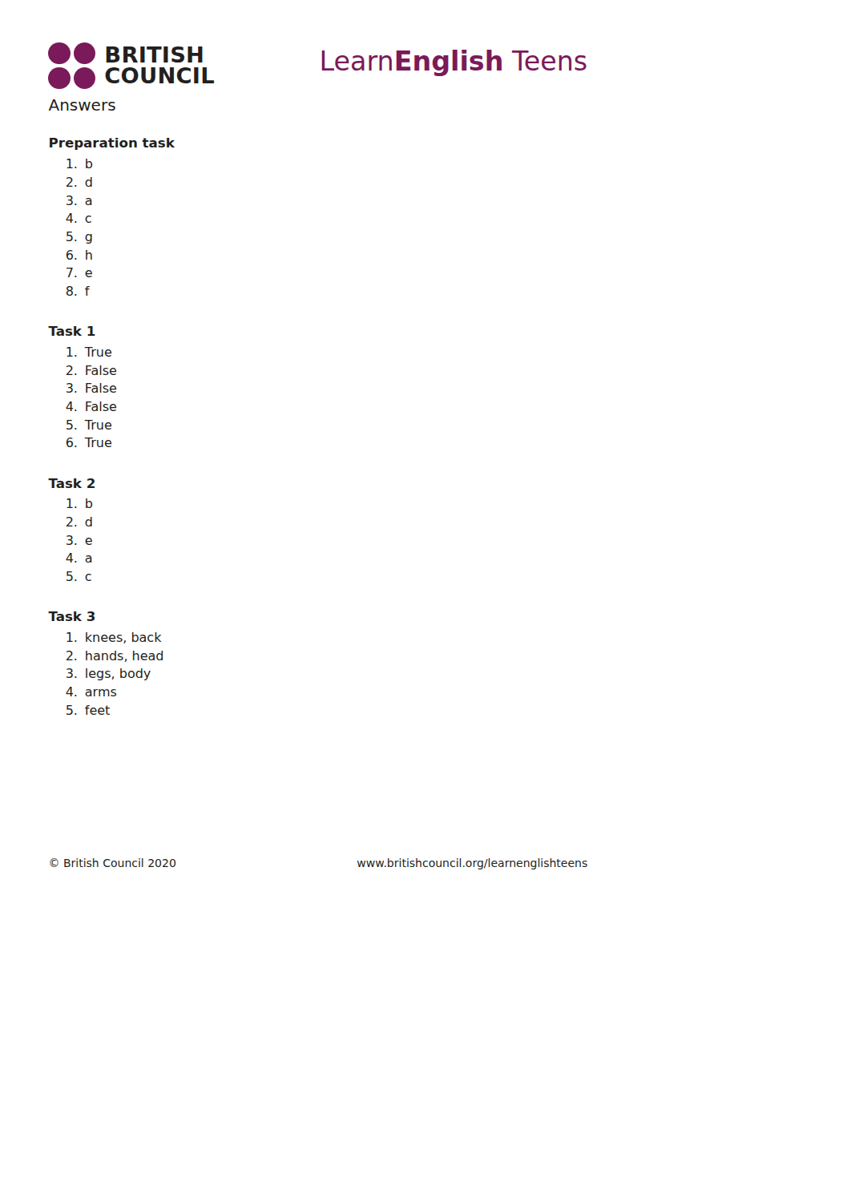BRITISH COUNCIL
Learn English Teens
Answers
Preparation task
b
d
a
c
g
h
e
f
Task 1
True
False
False
False
True
True
Task 2
b
d
e
a
c
Task 3
knees, back
hands, head
legs, body
arms
feet
© British Council 2020
www.britishcouncil.org/learnenglishteens